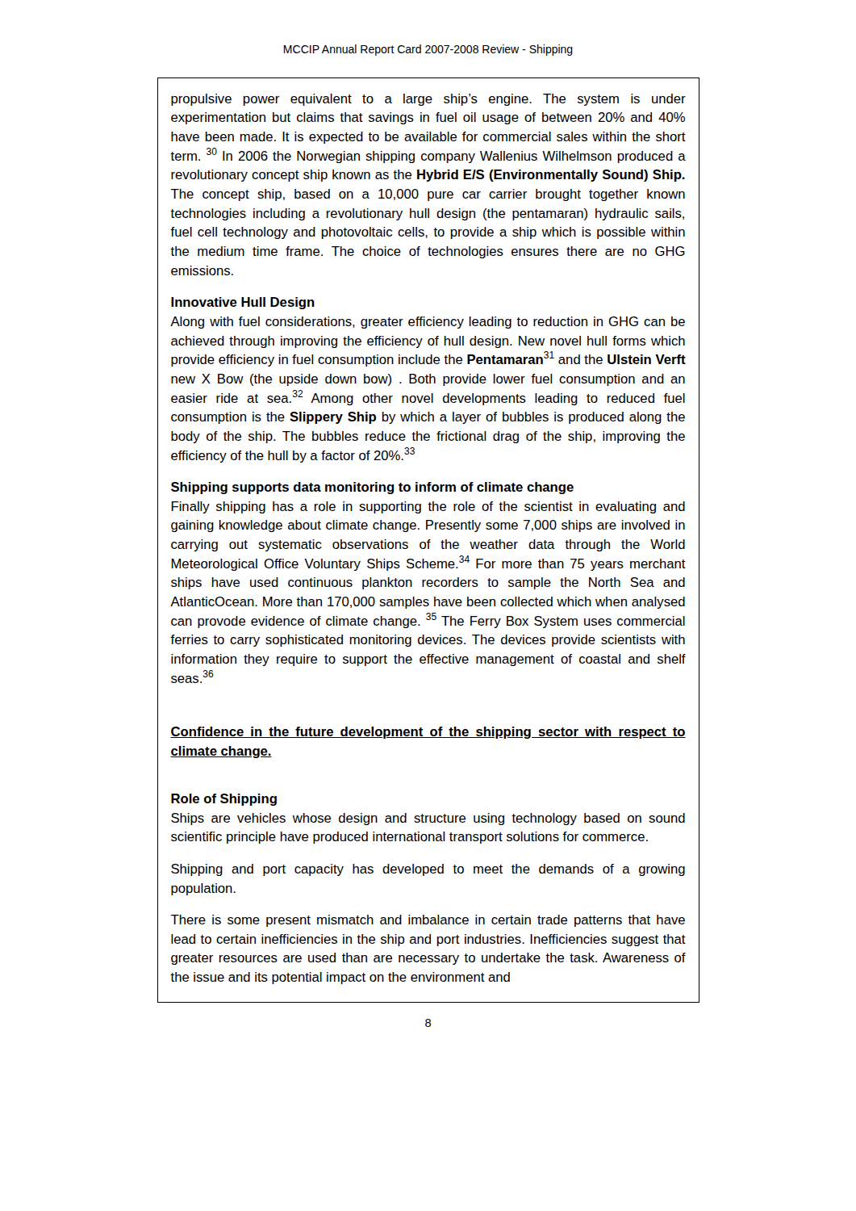MCCIP Annual Report Card 2007-2008 Review - Shipping
propulsive power equivalent to a large ship’s engine. The system is under experimentation but claims that savings in fuel oil usage of between 20% and 40% have been made. It is expected to be available for commercial sales within the short term. 30 In 2006 the Norwegian shipping company Wallenius Wilhelmson produced a revolutionary concept ship known as the Hybrid E/S (Environmentally Sound) Ship. The concept ship, based on a 10,000 pure car carrier brought together known technologies including a revolutionary hull design (the pentamaran) hydraulic sails, fuel cell technology and photovoltaic cells, to provide a ship which is possible within the medium time frame. The choice of technologies ensures there are no GHG emissions.
Innovative Hull Design
Along with fuel considerations, greater efficiency leading to reduction in GHG can be achieved through improving the efficiency of hull design. New novel hull forms which provide efficiency in fuel consumption include the Pentamaran31 and the Ulstein Verft new X Bow (the upside down bow) . Both provide lower fuel consumption and an easier ride at sea.32 Among other novel developments leading to reduced fuel consumption is the Slippery Ship by which a layer of bubbles is produced along the body of the ship. The bubbles reduce the frictional drag of the ship, improving the efficiency of the hull by a factor of 20%.33
Shipping supports data monitoring to inform of climate change
Finally shipping has a role in supporting the role of the scientist in evaluating and gaining knowledge about climate change. Presently some 7,000 ships are involved in carrying out systematic observations of the weather data through the World Meteorological Office Voluntary Ships Scheme.34 For more than 75 years merchant ships have used continuous plankton recorders to sample the North Sea and AtlanticOcean. More than 170,000 samples have been collected which when analysed can provode evidence of climate change. 35 The Ferry Box System uses commercial ferries to carry sophisticated monitoring devices. The devices provide scientists with information they require to support the effective management of coastal and shelf seas.36
Confidence in the future development of the shipping sector with respect to climate change.
Role of Shipping
Ships are vehicles whose design and structure using technology based on sound scientific principle have produced international transport solutions for commerce.
Shipping and port capacity has developed to meet the demands of a growing population.
There is some present mismatch and imbalance in certain trade patterns that have lead to certain inefficiencies in the ship and port industries. Inefficiencies suggest that greater resources are used than are necessary to undertake the task. Awareness of the issue and its potential impact on the environment and
8